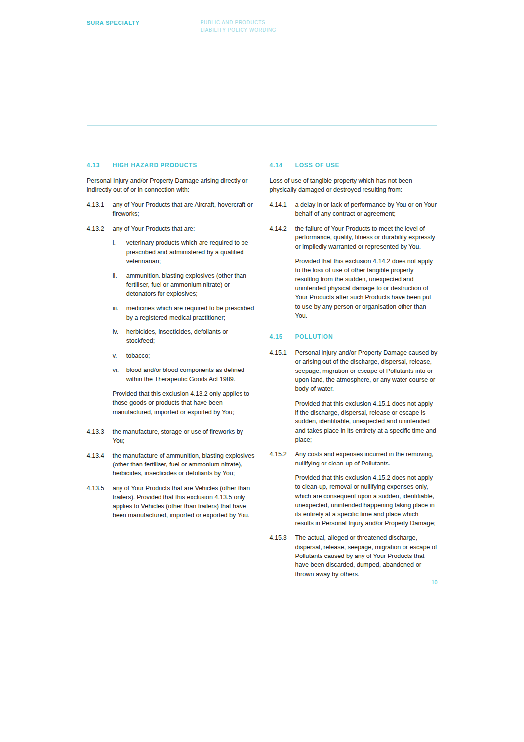SURA SPECIALTY
PUBLIC AND PRODUCTS
LIABILITY POLICY WORDING
4.13 HIGH HAZARD PRODUCTS
Personal Injury and/or Property Damage arising directly or indirectly out of or in connection with:
4.13.1
any of Your Products that are Aircraft, hovercraft or fireworks;
4.13.2
any of Your Products that are:
i. veterinary products which are required to be prescribed and administered by a qualified veterinarian;
ii. ammunition, blasting explosives (other than fertiliser, fuel or ammonium nitrate) or detonators for explosives;
iii. medicines which are required to be prescribed by a registered medical practitioner;
iv. herbicides, insecticides, defoliants or stockfeed;
v. tobacco;
vi. blood and/or blood components as defined within the Therapeutic Goods Act 1989.
Provided that this exclusion 4.13.2 only applies to those goods or products that have been manufactured, imported or exported by You;
4.13.3
the manufacture, storage or use of fireworks by You;
4.13.4
the manufacture of ammunition, blasting explosives (other than fertiliser, fuel or ammonium nitrate), herbicides, insecticides or defoliants by You;
4.13.5
any of Your Products that are Vehicles (other than trailers). Provided that this exclusion 4.13.5 only applies to Vehicles (other than trailers) that have been manufactured, imported or exported by You.
4.14 LOSS OF USE
Loss of use of tangible property which has not been physically damaged or destroyed resulting from:
4.14.1
a delay in or lack of performance by You or on Your behalf of any contract or agreement;
4.14.2
the failure of Your Products to meet the level of performance, quality, fitness or durability expressly or impliedly warranted or represented by You.
Provided that this exclusion 4.14.2 does not apply to the loss of use of other tangible property resulting from the sudden, unexpected and unintended physical damage to or destruction of Your Products after such Products have been put to use by any person or organisation other than You.
4.15 POLLUTION
4.15.1
Personal Injury and/or Property Damage caused by or arising out of the discharge, dispersal, release, seepage, migration or escape of Pollutants into or upon land, the atmosphere, or any water course or body of water.
Provided that this exclusion 4.15.1 does not apply if the discharge, dispersal, release or escape is sudden, identifiable, unexpected and unintended and takes place in its entirety at a specific time and place;
4.15.2
Any costs and expenses incurred in the removing, nullifying or clean-up of Pollutants.
Provided that this exclusion 4.15.2 does not apply to clean-up, removal or nullifying expenses only, which are consequent upon a sudden, identifiable, unexpected, unintended happening taking place in its entirety at a specific time and place which results in Personal Injury and/or Property Damage;
4.15.3
The actual, alleged or threatened discharge, dispersal, release, seepage, migration or escape of Pollutants caused by any of Your Products that have been discarded, dumped, abandoned or thrown away by others.
10